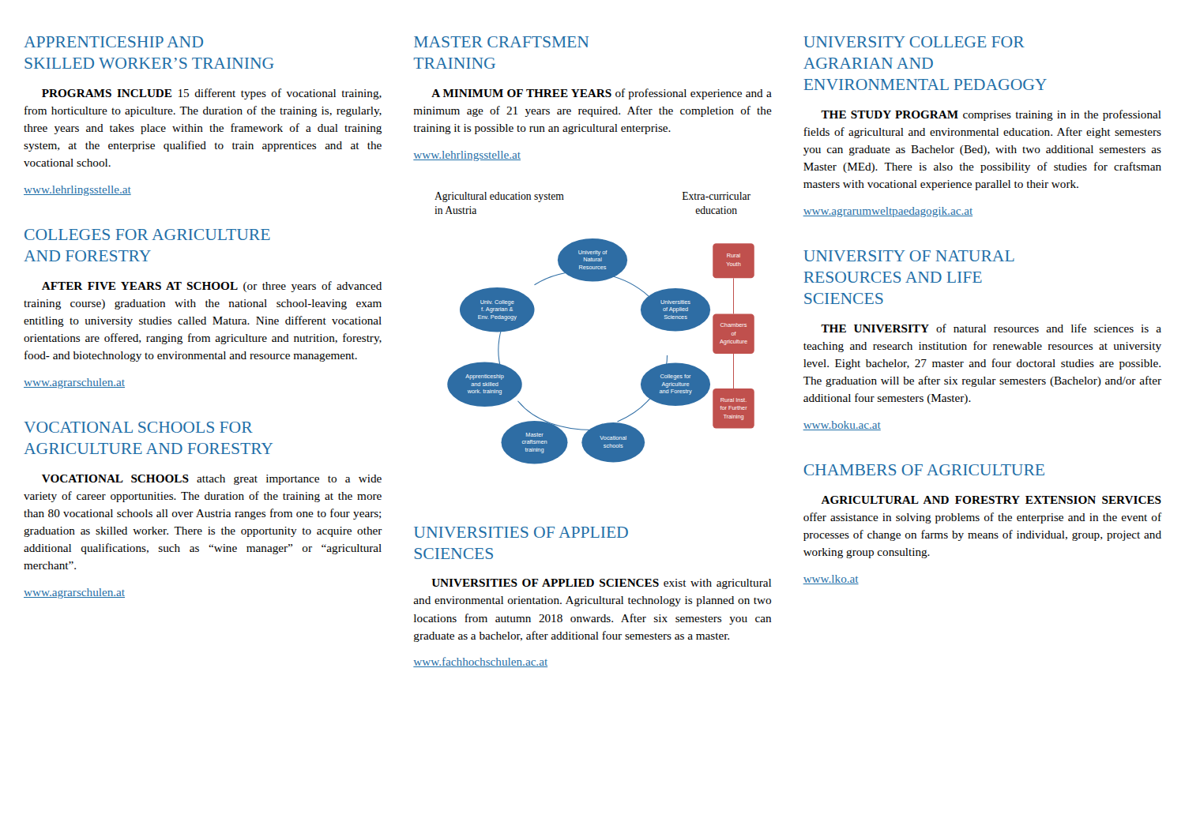Apprenticeship and
Skilled Worker’s Training
PROGRAMS INCLUDE 15 different types of vocational training, from horticulture to apiculture. The duration of the training is, regularly, three years and takes place within the framework of a dual training system, at the enterprise qualified to train apprentices and at the vocational school.
www.lehrlingsstelle.at
Colleges for Agriculture
and Forestry
AFTER FIVE YEARS AT SCHOOL (or three years of advanced training course) graduation with the national school-leaving exam entitling to university studies called Matura. Nine different vocational orientations are offered, ranging from agriculture and nutrition, forestry, food- and biotechnology to environmental and resource management.
www.agrarschulen.at
Vocational Schools for
Agriculture and Forestry
VOCATIONAL SCHOOLS attach great importance to a wide variety of career opportunities. The duration of the training at the more than 80 vocational schools all over Austria ranges from one to four years; graduation as skilled worker. There is the opportunity to acquire other additional qualifications, such as “wine manager” or “agricultural merchant”.
www.agrarschulen.at
Master Craftsmen
Training
A MINIMUM OF THREE YEARS of professional experience and a minimum age of 21 years are required. After the completion of the training it is possible to run an agricultural enterprise.
www.lehrlingsstelle.at
Agricultural education system
in Austria Extra-curricular
education
Univerity of Natural Resources Universities of Applied Sciences Colleges for Agriculture and Forestry Vocational schools Master craftsmen training Apprenticeship and skilled work. training Univ. College f. Agrarian & Env. Pedagogy Rural Youth Chambers of Agriculture Rural Inst. for Further Training
Universities of Applied
Sciences
UNIVERSITIES OF APPLIED SCIENCES exist with agricultural and environmental orientation. Agricultural technology is planned on two locations from autumn 2018 onwards. After six semesters you can graduate as a bachelor, after additional four semesters as a master.
www.fachhochschulen.ac.at
University College for
Agrarian and
Environmental Pedagogy
THE STUDY PROGRAM comprises training in in the professional fields of agricultural and environmental education. After eight semesters you can graduate as Bachelor (Bed), with two additional semesters as Master (MEd). There is also the possibility of studies for craftsman masters with vocational experience parallel to their work.
www.agrarumweltpaedagogik.ac.at
University of Natural
Resources and Life
Sciences
THE UNIVERSITY of natural resources and life sciences is a teaching and research institution for renewable resources at university level. Eight bachelor, 27 master and four doctoral studies are possible. The graduation will be after six regular semesters (Bachelor) and/or after additional four semesters (Master).
www.boku.ac.at
Chambers of Agriculture
AGRICULTURAL AND FORESTRY EXTENSION SERVICES offer assistance in solving problems of the enterprise and in the event of processes of change on farms by means of individual, group, project and working group consulting.
www.lko.at